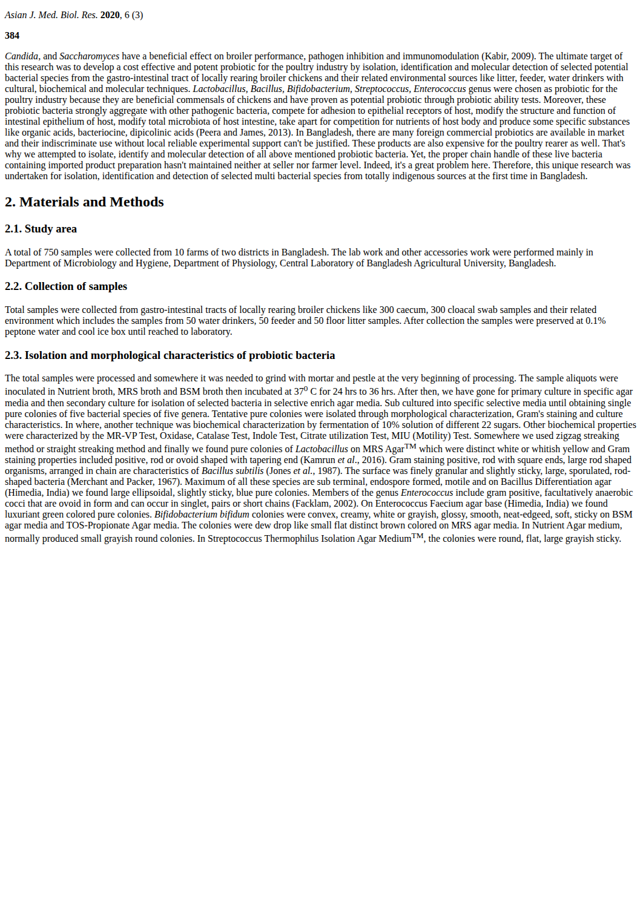Asian J. Med. Biol. Res. 2020, 6 (3)
384
Candida, and Saccharomyces have a beneficial effect on broiler performance, pathogen inhibition and immunomodulation (Kabir, 2009). The ultimate target of this research was to develop a cost effective and potent probiotic for the poultry industry by isolation, identification and molecular detection of selected potential bacterial species from the gastro-intestinal tract of locally rearing broiler chickens and their related environmental sources like litter, feeder, water drinkers with cultural, biochemical and molecular techniques. Lactobacillus, Bacillus, Bifidobacterium, Streptococcus, Enterococcus genus were chosen as probiotic for the poultry industry because they are beneficial commensals of chickens and have proven as potential probiotic through probiotic ability tests. Moreover, these probiotic bacteria strongly aggregate with other pathogenic bacteria, compete for adhesion to epithelial receptors of host, modify the structure and function of intestinal epithelium of host, modify total microbiota of host intestine, take apart for competition for nutrients of host body and produce some specific substances like organic acids, bacteriocine, dipicolinic acids (Peera and James, 2013). In Bangladesh, there are many foreign commercial probiotics are available in market and their indiscriminate use without local reliable experimental support can't be justified. These products are also expensive for the poultry rearer as well. That's why we attempted to isolate, identify and molecular detection of all above mentioned probiotic bacteria. Yet, the proper chain handle of these live bacteria containing imported product preparation hasn't maintained neither at seller nor farmer level. Indeed, it's a great problem here. Therefore, this unique research was undertaken for isolation, identification and detection of selected multi bacterial species from totally indigenous sources at the first time in Bangladesh.
2. Materials and Methods
2.1. Study area
A total of 750 samples were collected from 10 farms of two districts in Bangladesh. The lab work and other accessories work were performed mainly in Department of Microbiology and Hygiene, Department of Physiology, Central Laboratory of Bangladesh Agricultural University, Bangladesh.
2.2. Collection of samples
Total samples were collected from gastro-intestinal tracts of locally rearing broiler chickens like 300 caecum, 300 cloacal swab samples and their related environment which includes the samples from 50 water drinkers, 50 feeder and 50 floor litter samples. After collection the samples were preserved at 0.1% peptone water and cool ice box until reached to laboratory.
2.3. Isolation and morphological characteristics of probiotic bacteria
The total samples were processed and somewhere it was needed to grind with mortar and pestle at the very beginning of processing. The sample aliquots were inoculated in Nutrient broth, MRS broth and BSM broth then incubated at 370 C for 24 hrs to 36 hrs. After then, we have gone for primary culture in specific agar media and then secondary culture for isolation of selected bacteria in selective enrich agar media. Sub cultured into specific selective media until obtaining single pure colonies of five bacterial species of five genera. Tentative pure colonies were isolated through morphological characterization, Gram's staining and culture characteristics. In where, another technique was biochemical characterization by fermentation of 10% solution of different 22 sugars. Other biochemical properties were characterized by the MR-VP Test, Oxidase, Catalase Test, Indole Test, Citrate utilization Test, MIU (Motility) Test. Somewhere we used zigzag streaking method or straight streaking method and finally we found pure colonies of Lactobacillus on MRS AgarTM which were distinct white or whitish yellow and Gram staining properties included positive, rod or ovoid shaped with tapering end (Kamrun et al., 2016). Gram staining positive, rod with square ends, large rod shaped organisms, arranged in chain are characteristics of Bacillus subtilis (Jones et al., 1987). The surface was finely granular and slightly sticky, large, sporulated, rod-shaped bacteria (Merchant and Packer, 1967). Maximum of all these species are sub terminal, endospore formed, motile and on Bacillus Differentiation agar (Himedia, India) we found large ellipsoidal, slightly sticky, blue pure colonies. Members of the genus Enterococcus include gram positive, facultatively anaerobic cocci that are ovoid in form and can occur in singlet, pairs or short chains (Facklam, 2002). On Enterococcus Faecium agar base (Himedia, India) we found luxuriant green colored pure colonies. Bifidobacterium bifidum colonies were convex, creamy, white or grayish, glossy, smooth, neat-edgeed, soft, sticky on BSM agar media and TOS-Propionate Agar media. The colonies were dew drop like small flat distinct brown colored on MRS agar media. In Nutrient Agar medium, normally produced small grayish round colonies. In Streptococcus Thermophilus Isolation Agar MediumTM, the colonies were round, flat, large grayish sticky.